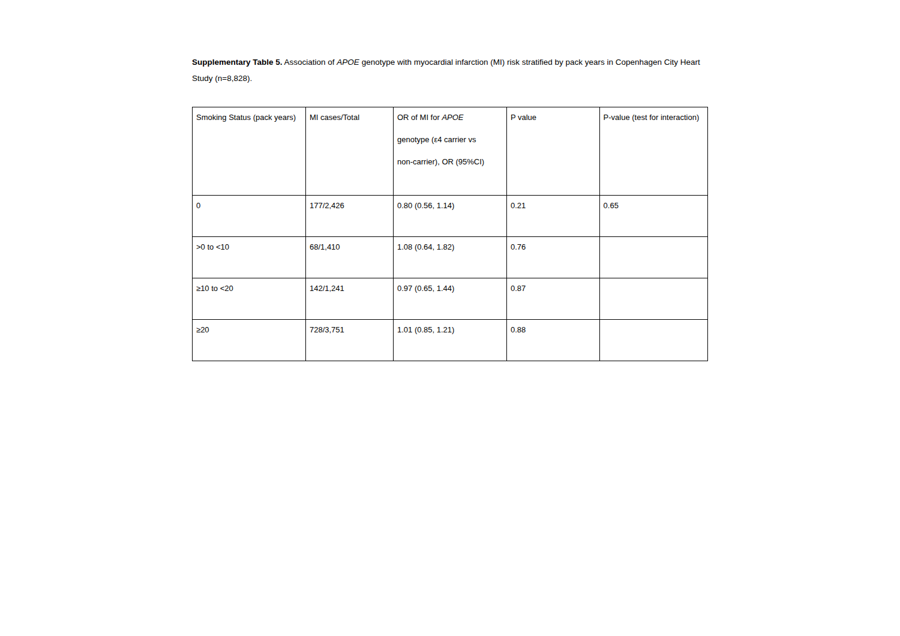Supplementary Table 5. Association of APOE genotype with myocardial infarction (MI) risk stratified by pack years in Copenhagen City Heart Study (n=8,828).
| Smoking Status (pack years) | MI cases/Total | OR of MI for APOE genotype (ε4 carrier vs non-carrier), OR (95%CI) | P value | P-value (test for interaction) |
| --- | --- | --- | --- | --- |
| 0 | 177/2,426 | 0.80 (0.56, 1.14) | 0.21 | 0.65 |
| >0 to <10 | 68/1,410 | 1.08 (0.64, 1.82) | 0.76 | |
| ≥10 to <20 | 142/1,241 | 0.97 (0.65, 1.44) | 0.87 | |
| ≥20 | 728/3,751 | 1.01 (0.85, 1.21) | 0.88 | |